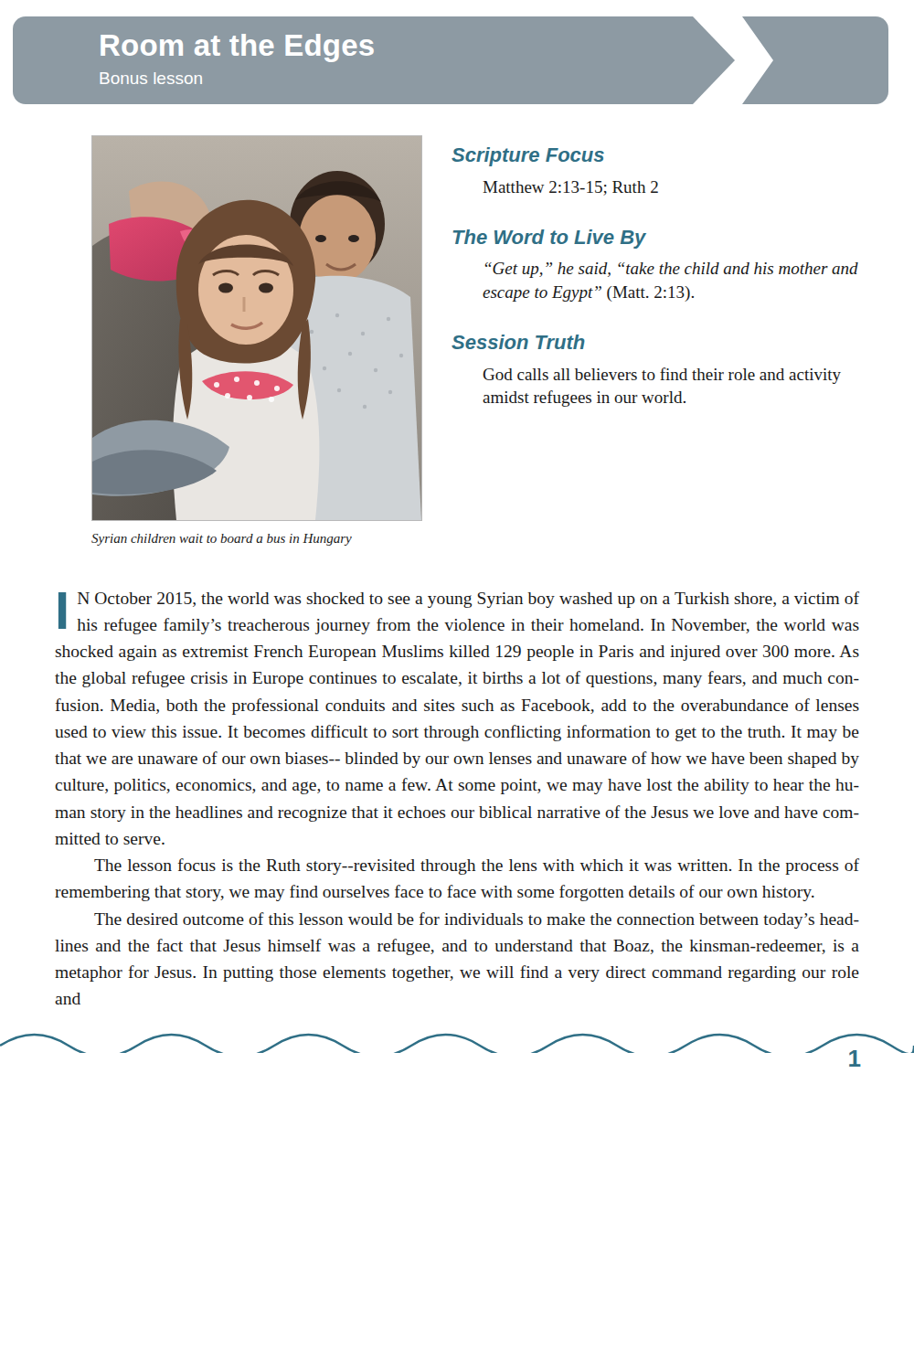Room at the Edges
Bonus lesson
Syrian children wait to board a bus in Hungary
Scripture Focus
Matthew 2:13-15; Ruth 2
The Word to Live By
“Get up,” he said, “take the child and his mother and escape to Egypt” (Matt. 2:13).
Session Truth
God calls all believers to find their role and activity amidst refugees in our world.
IN October 2015, the world was shocked to see a young Syrian boy washed up on a Turkish shore, a victim of his refugee family’s treacherous journey from the violence in their homeland. In November, the world was shocked again as extremist French European Muslims killed 129 people in Paris and injured over 300 more. As the global refugee crisis in Europe continues to escalate, it births a lot of questions, many fears, and much confusion. Media, both the professional conduits and sites such as Facebook, add to the overabundance of lenses used to view this issue. It becomes difficult to sort through conflicting information to get to the truth. It may be that we are unaware of our own biases-- blinded by our own lenses and unaware of how we have been shaped by culture, politics, economics, and age, to name a few. At some point, we may have lost the ability to hear the human story in the headlines and recognize that it echoes our biblical narrative of the Jesus we love and have committed to serve.
The lesson focus is the Ruth story--revisited through the lens with which it was written. In the process of remembering that story, we may find ourselves face to face with some forgotten details of our own history.
The desired outcome of this lesson would be for individuals to make the connection between today’s headlines and the fact that Jesus himself was a refugee, and to understand that Boaz, the kinsman-redeemer, is a metaphor for Jesus. In putting those elements together, we will find a very direct command regarding our role and
1